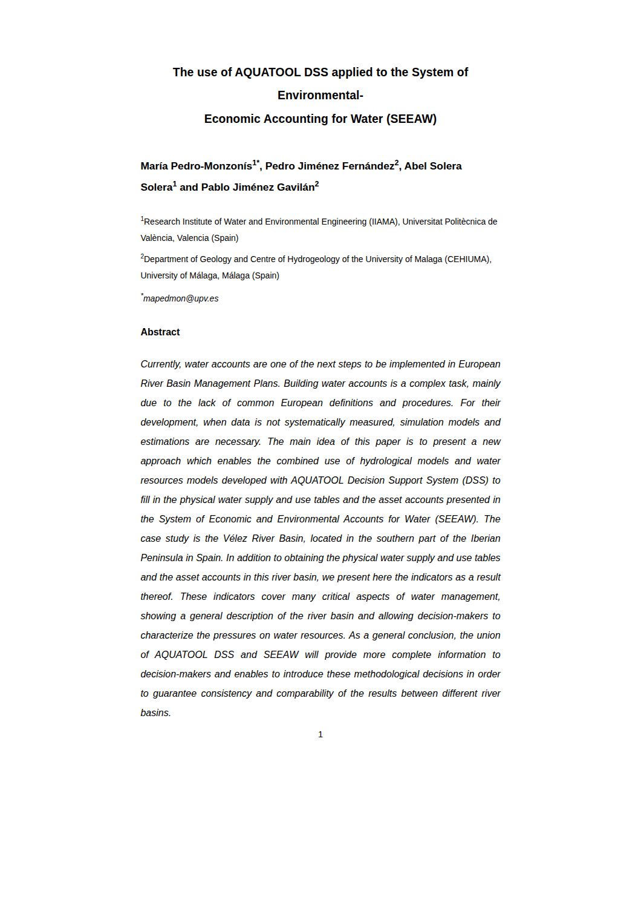The use of AQUATOOL DSS applied to the System of Environmental-
Economic Accounting for Water (SEEAW)
María Pedro-Monzonís1*, Pedro Jiménez Fernández2, Abel Solera Solera1 and Pablo Jiménez Gavilán2
1Research Institute of Water and Environmental Engineering (IIAMA), Universitat Politècnica de València, Valencia (Spain)
2Department of Geology and Centre of Hydrogeology of the University of Malaga (CEHIUMA), University of Málaga, Málaga (Spain)
*mapedmon@upv.es
Abstract
Currently, water accounts are one of the next steps to be implemented in European River Basin Management Plans. Building water accounts is a complex task, mainly due to the lack of common European definitions and procedures. For their development, when data is not systematically measured, simulation models and estimations are necessary. The main idea of this paper is to present a new approach which enables the combined use of hydrological models and water resources models developed with AQUATOOL Decision Support System (DSS) to fill in the physical water supply and use tables and the asset accounts presented in the System of Economic and Environmental Accounts for Water (SEEAW). The case study is the Vélez River Basin, located in the southern part of the Iberian Peninsula in Spain. In addition to obtaining the physical water supply and use tables and the asset accounts in this river basin, we present here the indicators as a result thereof. These indicators cover many critical aspects of water management, showing a general description of the river basin and allowing decision-makers to characterize the pressures on water resources. As a general conclusion, the union of AQUATOOL DSS and SEEAW will provide more complete information to decision-makers and enables to introduce these methodological decisions in order to guarantee consistency and comparability of the results between different river basins.
1